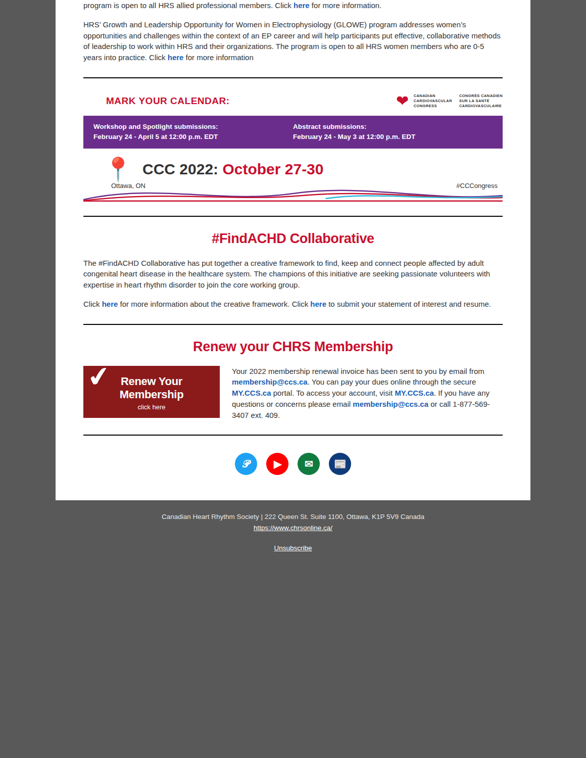program is open to all HRS allied professional members. Click here for more information.
HRS’ Growth and Leadership Opportunity for Women in Electrophysiology (GLOWE) program addresses women’s opportunities and challenges within the context of an EP career and will help participants put effective, collaborative methods of leadership to work within HRS and their organizations. The program is open to all HRS women members who are 0-5 years into practice. Click here for more information
MARK YOUR CALENDAR:
❤
CANADIAN
CARDIOVASCULAR
CONGRESS
CONGRÈS CANADIEN
SUR LA SANTÉ
CARDIOVASCULAIRE
Workshop and Spotlight submissions:
February 24 - April 5 at 12:00 p.m. EDT
Abstract submissions:
February 24 - May 3 at 12:00 p.m. EDT
📍
CCC 2022: October 27-30
Ottawa, ON #CCCongress
#FindACHD Collaborative
The #FindACHD Collaborative has put together a creative framework to find, keep and connect people affected by adult congenital heart disease in the healthcare system. The champions of this initiative are seeking passionate volunteers with expertise in heart rhythm disorder to join the core working group.
Click here for more information about the creative framework. Click here to submit your statement of interest and resume.
Renew your CHRS Membership
✔
Renew Your
Membership
click here
Your 2022 membership renewal invoice has been sent to you by email from membership@ccs.ca. You can pay your dues online through the secure MY.CCS.ca portal. To access your account, visit MY.CCS.ca. If you have any questions or concerns please email membership@ccs.ca or call 1-877-569-3407 ext. 409.
𝒫 ▶ ✉ 📰
Canadian Heart Rhythm Society | 222 Queen St. Suite 1100, Ottawa, K1P 5V9 Canada
https://www.chrsonline.ca/
Unsubscribe